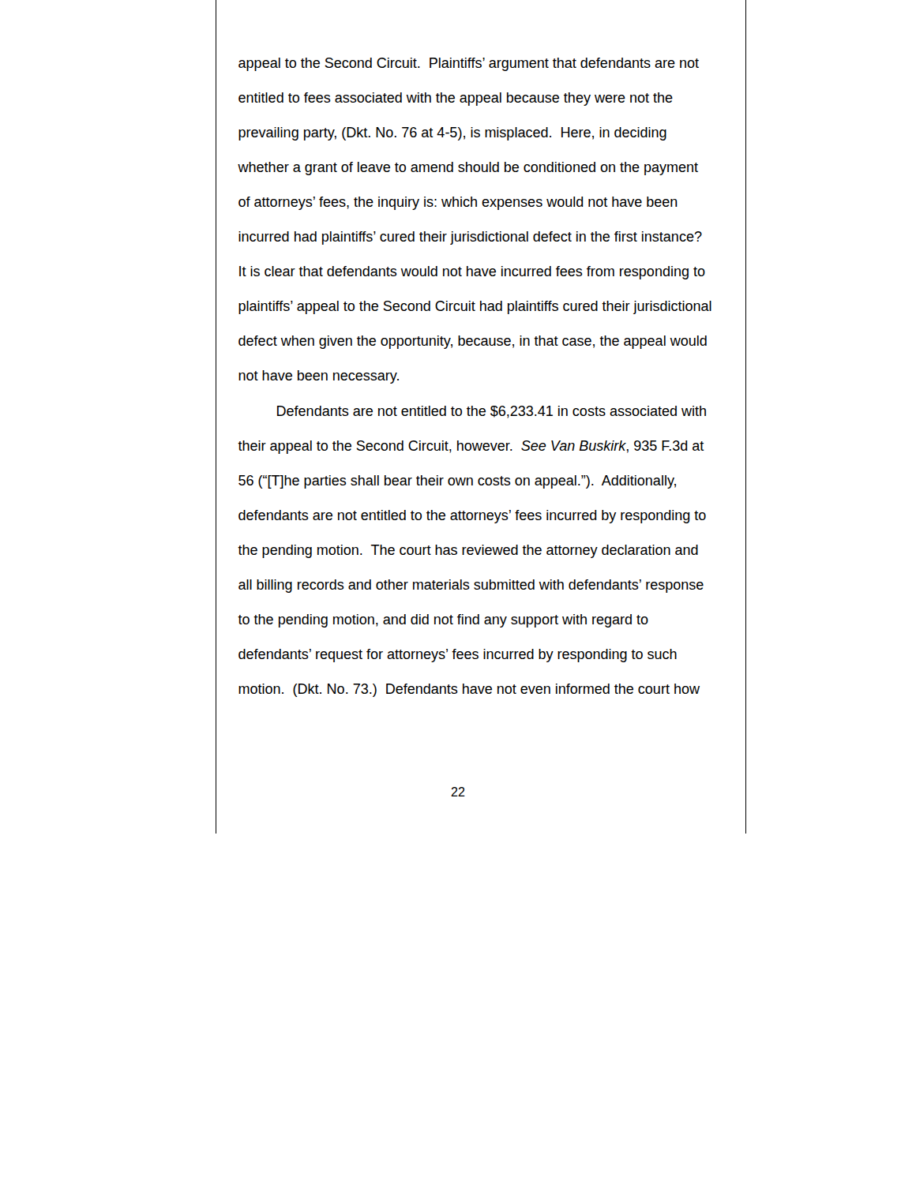appeal to the Second Circuit. Plaintiffs’ argument that defendants are not entitled to fees associated with the appeal because they were not the prevailing party, (Dkt. No. 76 at 4-5), is misplaced. Here, in deciding whether a grant of leave to amend should be conditioned on the payment of attorneys’ fees, the inquiry is: which expenses would not have been incurred had plaintiffs’ cured their jurisdictional defect in the first instance? It is clear that defendants would not have incurred fees from responding to plaintiffs’ appeal to the Second Circuit had plaintiffs cured their jurisdictional defect when given the opportunity, because, in that case, the appeal would not have been necessary.
Defendants are not entitled to the $6,233.41 in costs associated with their appeal to the Second Circuit, however. See Van Buskirk, 935 F.3d at 56 (“[T]he parties shall bear their own costs on appeal.”). Additionally, defendants are not entitled to the attorneys’ fees incurred by responding to the pending motion. The court has reviewed the attorney declaration and all billing records and other materials submitted with defendants’ response to the pending motion, and did not find any support with regard to defendants’ request for attorneys’ fees incurred by responding to such motion. (Dkt. No. 73.) Defendants have not even informed the court how
22